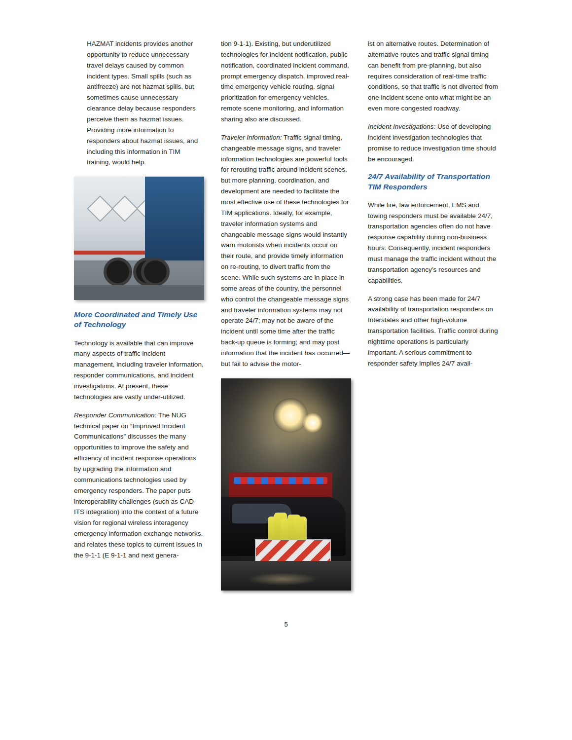HAZMAT incidents provides another opportunity to reduce unnecessary travel delays caused by common incident types. Small spills (such as antifreeze) are not hazmat spills, but sometimes cause unnecessary clearance delay because responders perceive them as hazmat issues. Providing more information to responders about hazmat issues, and including this information in TIM training, would help.
More Coordinated and Timely Use of Technology
Technology is available that can improve many aspects of traffic incident management, including traveler information, responder communications, and incident investigations. At present, these technologies are vastly under-utilized.
Responder Communication: The NUG technical paper on “Improved Incident Communications” discusses the many opportunities to improve the safety and efficiency of incident response operations by upgrading the information and communications technologies used by emergency responders. The paper puts interoperability challenges (such as CAD-ITS integration) into the context of a future vision for regional wireless interagency emergency information exchange networks, and relates these topics to current issues in the 9-1-1 (E 9-1-1 and next genera-
tion 9-1-1). Existing, but underutilized technologies for incident notification, public notification, coordinated incident command, prompt emergency dispatch, improved real-time emergency vehicle routing, signal prioritization for emergency vehicles, remote scene monitoring, and information sharing also are discussed.
Traveler Information: Traffic signal timing, changeable message signs, and traveler information technologies are powerful tools for rerouting traffic around incident scenes, but more planning, coordination, and development are needed to facilitate the most effective use of these technologies for TIM applications. Ideally, for example, traveler information systems and changeable message signs would instantly warn motorists when incidents occur on their route, and provide timely information on re-routing, to divert traffic from the scene. While such systems are in place in some areas of the country, the personnel who control the changeable message signs and traveler information systems may not operate 24/7; may not be aware of the incident until some time after the traffic back-up queue is forming; and may post information that the incident has occurred—but fail to advise the motor-
ist on alternative routes. Determination of alternative routes and traffic signal timing can benefit from pre-planning, but also requires consideration of real-time traffic conditions, so that traffic is not diverted from one incident scene onto what might be an even more congested roadway.
Incident Investigations: Use of developing incident investigation technologies that promise to reduce investigation time should be encouraged.
24/7 Availability of Transportation TIM Responders
While fire, law enforcement, EMS and towing responders must be available 24/7, transportation agencies often do not have response capability during non-business hours. Consequently, incident responders must manage the traffic incident without the transportation agency’s resources and capabilities.
A strong case has been made for 24/7 availability of transportation responders on Interstates and other high-volume transportation facilities. Traffic control during nighttime operations is particularly important. A serious commitment to responder safety implies 24/7 avail-
5